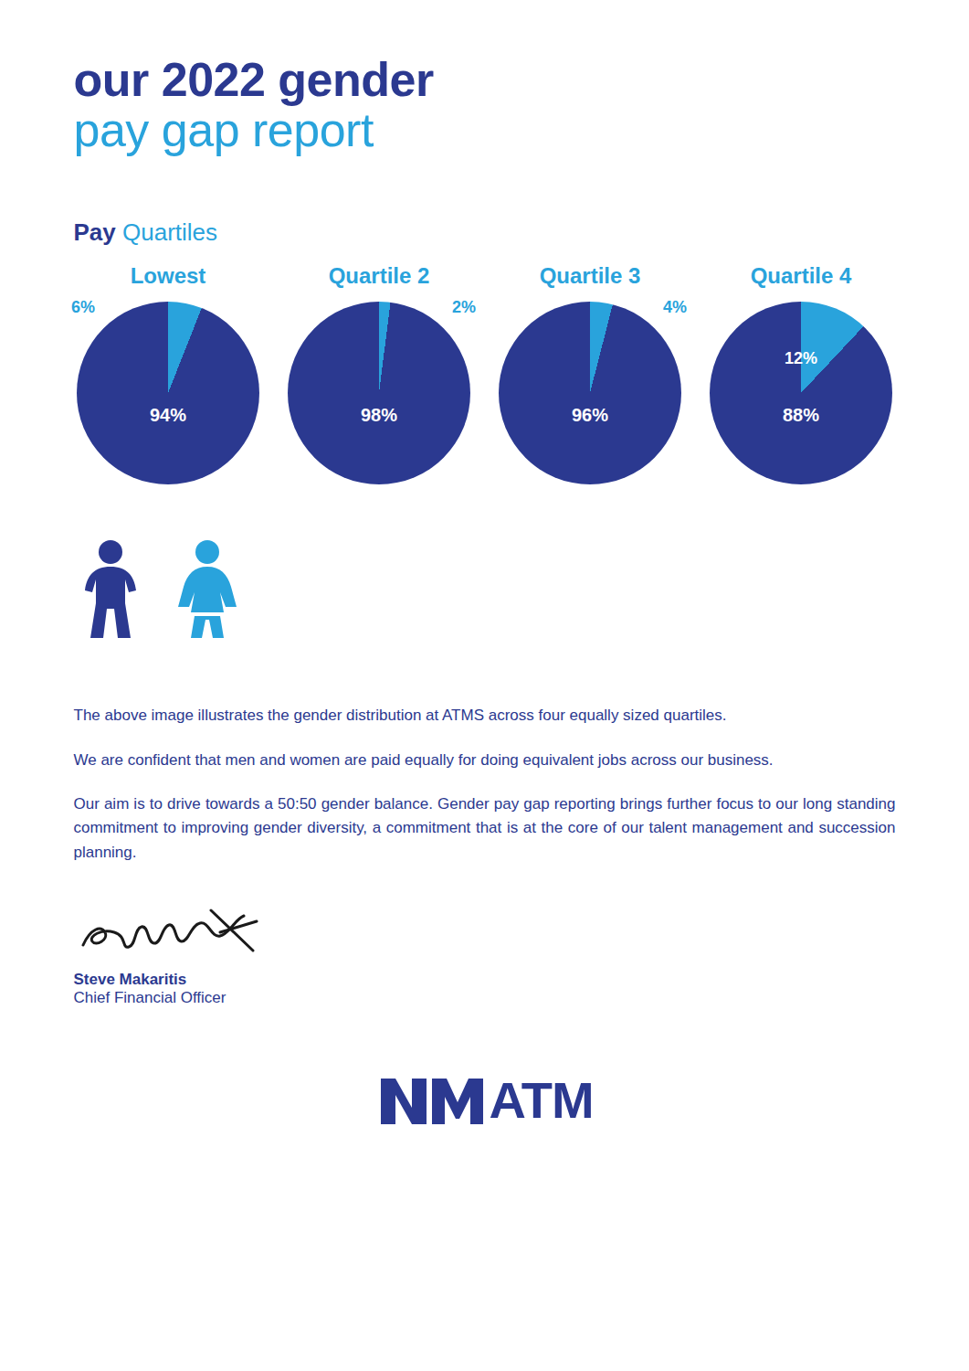our 2022 gender pay gap report
Pay Quartiles
Lowest
6%
94%
Quartile 2
2%
98%
Quartile 3
4%
96%
Quartile 4
12%
88%
The above image illustrates the gender distribution at ATMS across four equally sized quartiles.
We are confident that men and women are paid equally for doing equivalent jobs across our business.
Our aim is to drive towards a 50:50 gender balance. Gender pay gap reporting brings further focus to our long standing commitment to improving gender diversity, a commitment that is at the core of our talent management and succession planning.
Steve Makaritis
Chief Financial Officer
ATM